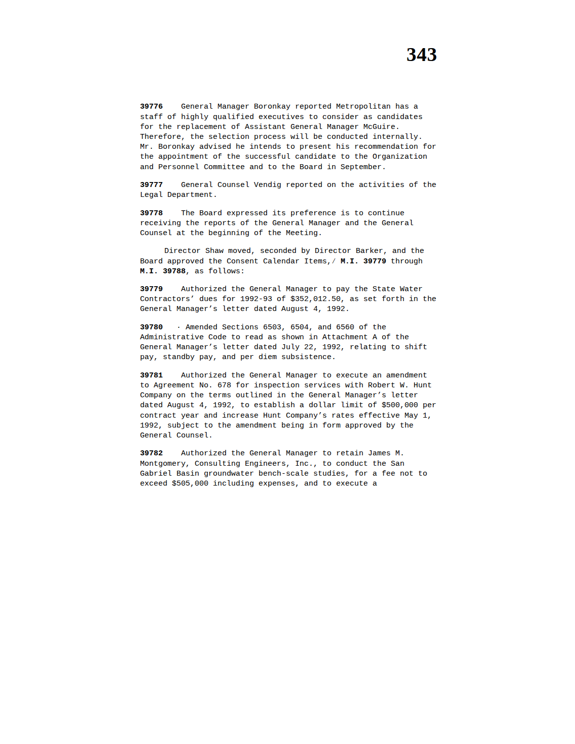343
39776 General Manager Boronkay reported Metropolitan has a staff of highly qualified executives to consider as candidates for the replacement of Assistant General Manager McGuire. Therefore, the selection process will be conducted internally. Mr. Boronkay advised he intends to present his recommendation for the appointment of the successful candidate to the Organization and Personnel Committee and to the Board in September.
39777 General Counsel Vendig reported on the activities of the Legal Department.
39778 The Board expressed its preference is to continue receiving the reports of the General Manager and the General Counsel at the beginning of the Meeting.
Director Shaw moved, seconded by Director Barker, and the Board approved the Consent Calendar Items,⁄ M.I. 39779 through M.I. 39788, as follows:
39779 Authorized the General Manager to pay the State Water Contractors’ dues for 1992-93 of $352,012.50, as set forth in the General Manager’s letter dated August 4, 1992.
39780 · Amended Sections 6503, 6504, and 6560 of the Administrative Code to read as shown in Attachment A of the General Manager’s letter dated July 22, 1992, relating to shift pay, standby pay, and per diem subsistence.
39781 Authorized the General Manager to execute an amendment to Agreement No. 678 for inspection services with Robert W. Hunt Company on the terms outlined in the General Manager’s letter dated August 4, 1992, to establish a dollar limit of $500,000 per contract year and increase Hunt Company’s rates effective May 1, 1992, subject to the amendment being in form approved by the General Counsel.
39782 Authorized the General Manager to retain James M. Montgomery, Consulting Engineers, Inc., to conduct the San Gabriel Basin groundwater bench-scale studies, for a fee not to exceed $505,000 including expenses, and to execute a